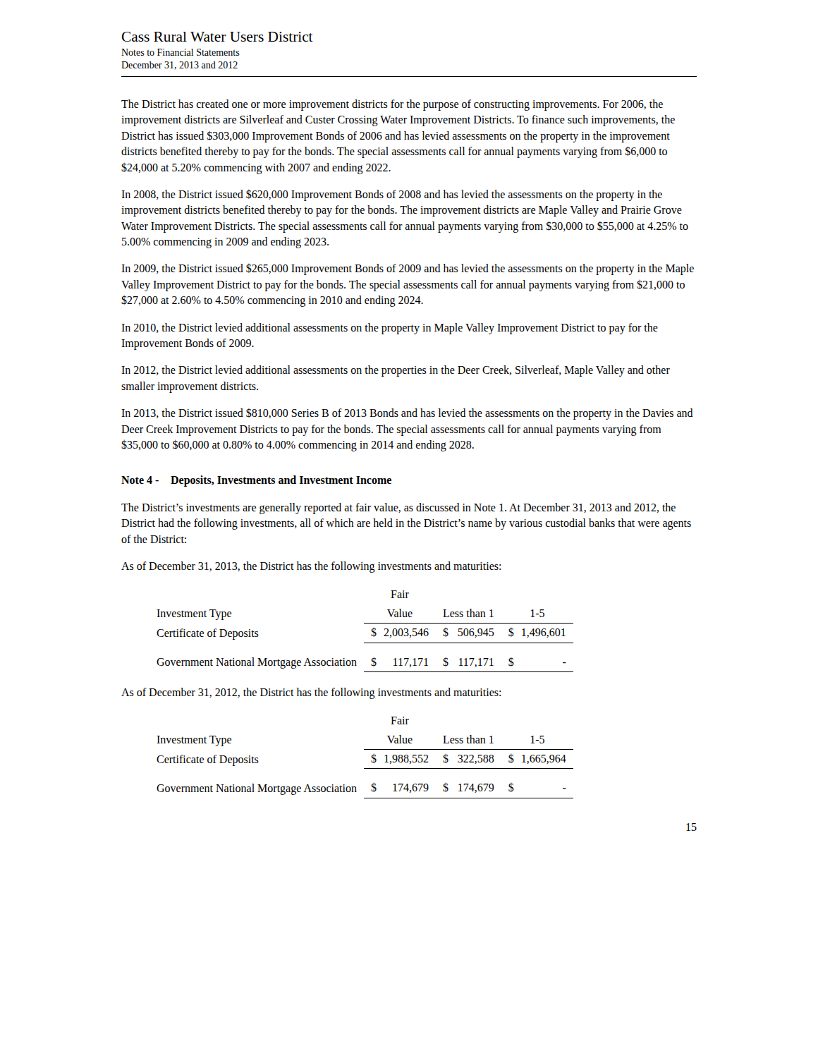Cass Rural Water Users District
Notes to Financial Statements
December 31, 2013 and 2012
The District has created one or more improvement districts for the purpose of constructing improvements. For 2006, the improvement districts are Silverleaf and Custer Crossing Water Improvement Districts. To finance such improvements, the District has issued $303,000 Improvement Bonds of 2006 and has levied assessments on the property in the improvement districts benefited thereby to pay for the bonds. The special assessments call for annual payments varying from $6,000 to $24,000 at 5.20% commencing with 2007 and ending 2022.
In 2008, the District issued $620,000 Improvement Bonds of 2008 and has levied the assessments on the property in the improvement districts benefited thereby to pay for the bonds. The improvement districts are Maple Valley and Prairie Grove Water Improvement Districts. The special assessments call for annual payments varying from $30,000 to $55,000 at 4.25% to 5.00% commencing in 2009 and ending 2023.
In 2009, the District issued $265,000 Improvement Bonds of 2009 and has levied the assessments on the property in the Maple Valley Improvement District to pay for the bonds. The special assessments call for annual payments varying from $21,000 to $27,000 at 2.60% to 4.50% commencing in 2010 and ending 2024.
In 2010, the District levied additional assessments on the property in Maple Valley Improvement District to pay for the Improvement Bonds of 2009.
In 2012, the District levied additional assessments on the properties in the Deer Creek, Silverleaf, Maple Valley and other smaller improvement districts.
In 2013, the District issued $810,000 Series B of 2013 Bonds and has levied the assessments on the property in the Davies and Deer Creek Improvement Districts to pay for the bonds. The special assessments call for annual payments varying from $35,000 to $60,000 at 0.80% to 4.00% commencing in 2014 and ending 2028.
Note 4 -Deposits, Investments and Investment Income
The District’s investments are generally reported at fair value, as discussed in Note 1. At December 31, 2013 and 2012, the District had the following investments, all of which are held in the District’s name by various custodial banks that were agents of the District:
As of December 31, 2013, the District has the following investments and maturities:
| Investment Type | Fair | | |
| --- | --- | --- | --- |
| Value | Less than 1 | 1-5 |
| Certificate of Deposits | $ | 2,003,546 | $ | 506,945 | $ | 1,496,601 |
| Government National Mortgage Association | $ | 117,171 | $ | 117,171 | $ | - |
As of December 31, 2012, the District has the following investments and maturities:
| Investment Type | Fair | | |
| --- | --- | --- | --- |
| Value | Less than 1 | 1-5 |
| Certificate of Deposits | $ | 1,988,552 | $ | 322,588 | $ | 1,665,964 |
| Government National Mortgage Association | $ | 174,679 | $ | 174,679 | $ | - |
15